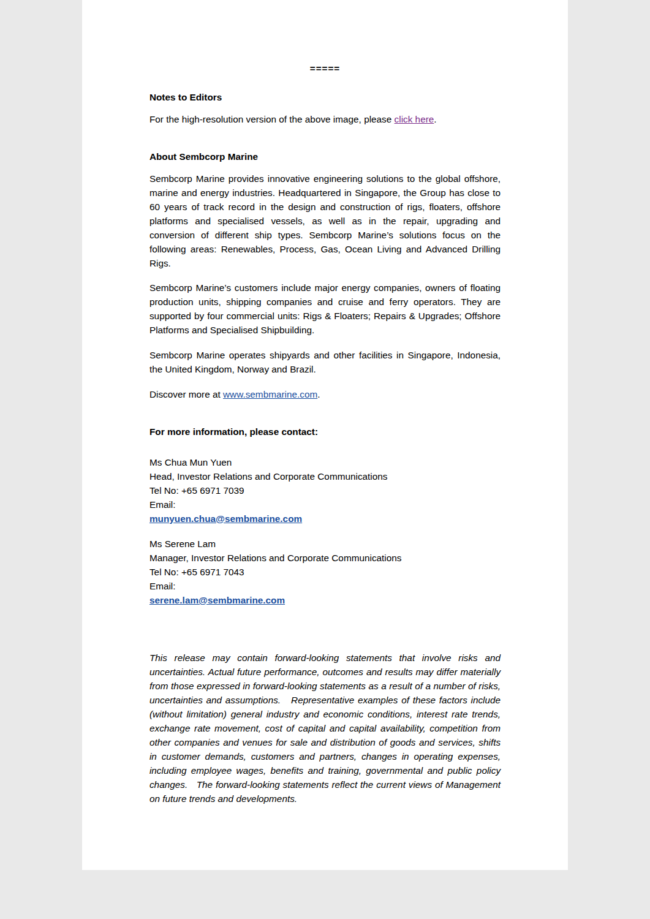=====
Notes to Editors
For the high-resolution version of the above image, please click here.
About Sembcorp Marine
Sembcorp Marine provides innovative engineering solutions to the global offshore, marine and energy industries. Headquartered in Singapore, the Group has close to 60 years of track record in the design and construction of rigs, floaters, offshore platforms and specialised vessels, as well as in the repair, upgrading and conversion of different ship types. Sembcorp Marine’s solutions focus on the following areas: Renewables, Process, Gas, Ocean Living and Advanced Drilling Rigs.
Sembcorp Marine’s customers include major energy companies, owners of floating production units, shipping companies and cruise and ferry operators. They are supported by four commercial units: Rigs & Floaters; Repairs & Upgrades; Offshore Platforms and Specialised Shipbuilding.
Sembcorp Marine operates shipyards and other facilities in Singapore, Indonesia, the United Kingdom, Norway and Brazil.
Discover more at www.sembmarine.com.
For more information, please contact:
Ms Chua Mun Yuen Head, Investor Relations and Corporate Communications Tel No: +65 6971 7039 Email: munyuen.chua@sembmarine.com
Ms Serene Lam Manager, Investor Relations and Corporate Communications Tel No: +65 6971 7043 Email: serene.lam@sembmarine.com
This release may contain forward-looking statements that involve risks and uncertainties. Actual future performance, outcomes and results may differ materially from those expressed in forward-looking statements as a result of a number of risks, uncertainties and assumptions. Representative examples of these factors include (without limitation) general industry and economic conditions, interest rate trends, exchange rate movement, cost of capital and capital availability, competition from other companies and venues for sale and distribution of goods and services, shifts in customer demands, customers and partners, changes in operating expenses, including employee wages, benefits and training, governmental and public policy changes. The forward-looking statements reflect the current views of Management on future trends and developments.